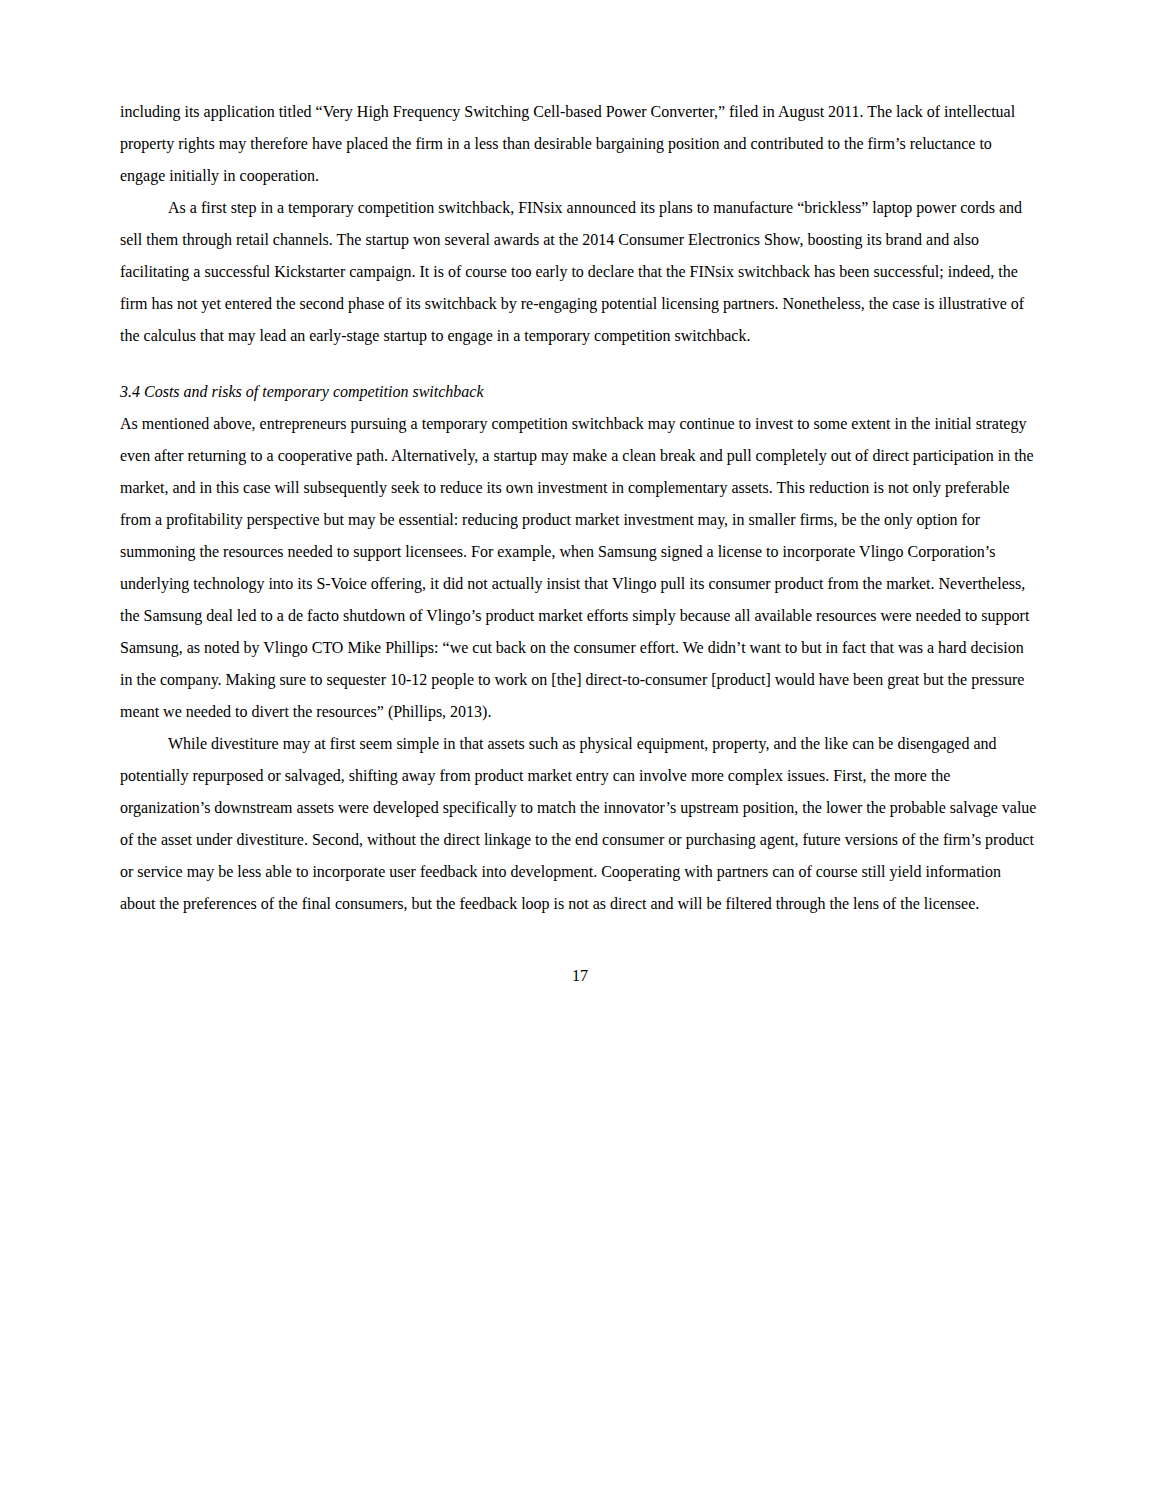including its application titled “Very High Frequency Switching Cell-based Power Converter,” filed in August 2011. The lack of intellectual property rights may therefore have placed the firm in a less than desirable bargaining position and contributed to the firm’s reluctance to engage initially in cooperation.
As a first step in a temporary competition switchback, FINsix announced its plans to manufacture “brickless” laptop power cords and sell them through retail channels. The startup won several awards at the 2014 Consumer Electronics Show, boosting its brand and also facilitating a successful Kickstarter campaign. It is of course too early to declare that the FINsix switchback has been successful; indeed, the firm has not yet entered the second phase of its switchback by re-engaging potential licensing partners. Nonetheless, the case is illustrative of the calculus that may lead an early-stage startup to engage in a temporary competition switchback.
3.4 Costs and risks of temporary competition switchback
As mentioned above, entrepreneurs pursuing a temporary competition switchback may continue to invest to some extent in the initial strategy even after returning to a cooperative path. Alternatively, a startup may make a clean break and pull completely out of direct participation in the market, and in this case will subsequently seek to reduce its own investment in complementary assets. This reduction is not only preferable from a profitability perspective but may be essential: reducing product market investment may, in smaller firms, be the only option for summoning the resources needed to support licensees. For example, when Samsung signed a license to incorporate Vlingo Corporation’s underlying technology into its S-Voice offering, it did not actually insist that Vlingo pull its consumer product from the market. Nevertheless, the Samsung deal led to a de facto shutdown of Vlingo’s product market efforts simply because all available resources were needed to support Samsung, as noted by Vlingo CTO Mike Phillips: “we cut back on the consumer effort. We didn’t want to but in fact that was a hard decision in the company. Making sure to sequester 10-12 people to work on [the] direct-to-consumer [product] would have been great but the pressure meant we needed to divert the resources” (Phillips, 2013).
While divestiture may at first seem simple in that assets such as physical equipment, property, and the like can be disengaged and potentially repurposed or salvaged, shifting away from product market entry can involve more complex issues. First, the more the organization’s downstream assets were developed specifically to match the innovator’s upstream position, the lower the probable salvage value of the asset under divestiture. Second, without the direct linkage to the end consumer or purchasing agent, future versions of the firm’s product or service may be less able to incorporate user feedback into development. Cooperating with partners can of course still yield information about the preferences of the final consumers, but the feedback loop is not as direct and will be filtered through the lens of the licensee.
17